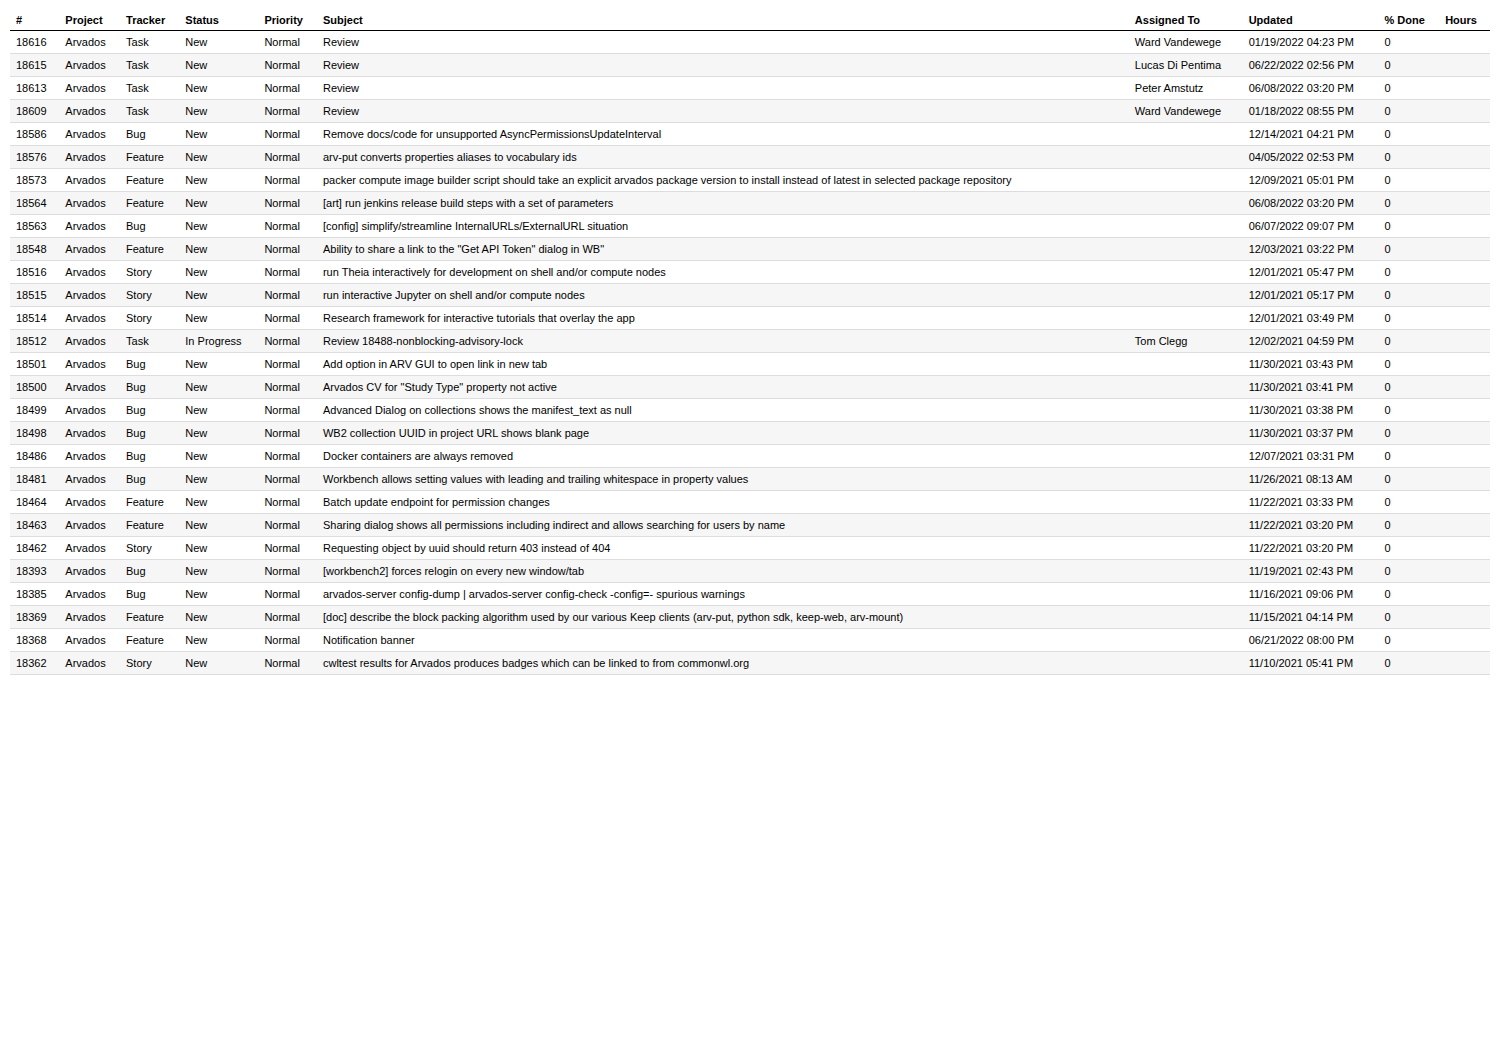| # | Project | Tracker | Status | Priority | Subject | Assigned To | Updated | % Done | Hours |
| --- | --- | --- | --- | --- | --- | --- | --- | --- | --- |
| 18616 | Arvados | Task | New | Normal | Review | Ward Vandewege | 01/19/2022 04:23 PM | 0 | |
| 18615 | Arvados | Task | New | Normal | Review | Lucas Di Pentima | 06/22/2022 02:56 PM | 0 | |
| 18613 | Arvados | Task | New | Normal | Review | Peter Amstutz | 06/08/2022 03:20 PM | 0 | |
| 18609 | Arvados | Task | New | Normal | Review | Ward Vandewege | 01/18/2022 08:55 PM | 0 | |
| 18586 | Arvados | Bug | New | Normal | Remove docs/code for unsupported AsyncPermissionsUpdateInterval | | 12/14/2021 04:21 PM | 0 | |
| 18576 | Arvados | Feature | New | Normal | arv-put converts properties aliases to vocabulary ids | | 04/05/2022 02:53 PM | 0 | |
| 18573 | Arvados | Feature | New | Normal | packer compute image builder script should take an explicit arvados package version to install instead of latest in selected package repository | | 12/09/2021 05:01 PM | 0 | |
| 18564 | Arvados | Feature | New | Normal | [art] run jenkins release build steps with a set of parameters | | 06/08/2022 03:20 PM | 0 | |
| 18563 | Arvados | Bug | New | Normal | [config] simplify/streamline InternalURLs/ExternalURL situation | | 06/07/2022 09:07 PM | 0 | |
| 18548 | Arvados | Feature | New | Normal | Ability to share a link to the "Get API Token" dialog in WB" | | 12/03/2021 03:22 PM | 0 | |
| 18516 | Arvados | Story | New | Normal | run Theia interactively for development on shell and/or compute nodes | | 12/01/2021 05:47 PM | 0 | |
| 18515 | Arvados | Story | New | Normal | run interactive Jupyter on shell and/or compute nodes | | 12/01/2021 05:17 PM | 0 | |
| 18514 | Arvados | Story | New | Normal | Research framework for interactive tutorials that overlay the app | | 12/01/2021 03:49 PM | 0 | |
| 18512 | Arvados | Task | In Progress | Normal | Review 18488-nonblocking-advisory-lock | Tom Clegg | 12/02/2021 04:59 PM | 0 | |
| 18501 | Arvados | Bug | New | Normal | Add option in ARV GUI to open link in new tab | | 11/30/2021 03:43 PM | 0 | |
| 18500 | Arvados | Bug | New | Normal | Arvados CV for "Study Type" property not active | | 11/30/2021 03:41 PM | 0 | |
| 18499 | Arvados | Bug | New | Normal | Advanced Dialog on collections shows the manifest_text as null | | 11/30/2021 03:38 PM | 0 | |
| 18498 | Arvados | Bug | New | Normal | WB2 collection UUID in project URL shows blank page | | 11/30/2021 03:37 PM | 0 | |
| 18486 | Arvados | Bug | New | Normal | Docker containers are always removed | | 12/07/2021 03:31 PM | 0 | |
| 18481 | Arvados | Bug | New | Normal | Workbench allows setting values with leading and trailing whitespace in property values | | 11/26/2021 08:13 AM | 0 | |
| 18464 | Arvados | Feature | New | Normal | Batch update endpoint for permission changes | | 11/22/2021 03:33 PM | 0 | |
| 18463 | Arvados | Feature | New | Normal | Sharing dialog shows all permissions including indirect and allows searching for users by name | | 11/22/2021 03:20 PM | 0 | |
| 18462 | Arvados | Story | New | Normal | Requesting object by uuid should return 403 instead of 404 | | 11/22/2021 03:20 PM | 0 | |
| 18393 | Arvados | Bug | New | Normal | [workbench2] forces relogin on every new window/tab | | 11/19/2021 02:43 PM | 0 | |
| 18385 | Arvados | Bug | New | Normal | arvados-server config-dump / arvados-server config-check -config=- spurious warnings | | 11/16/2021 09:06 PM | 0 | |
| 18369 | Arvados | Feature | New | Normal | [doc] describe the block packing algorithm used by our various Keep clients (arv-put, python sdk, keep-web, arv-mount) | | 11/15/2021 04:14 PM | 0 | |
| 18368 | Arvados | Feature | New | Normal | Notification banner | | 06/21/2022 08:00 PM | 0 | |
| 18362 | Arvados | Story | New | Normal | cwltest results for Arvados produces badges which can be linked to from commonwl.org | | 11/10/2021 05:41 PM | 0 | |